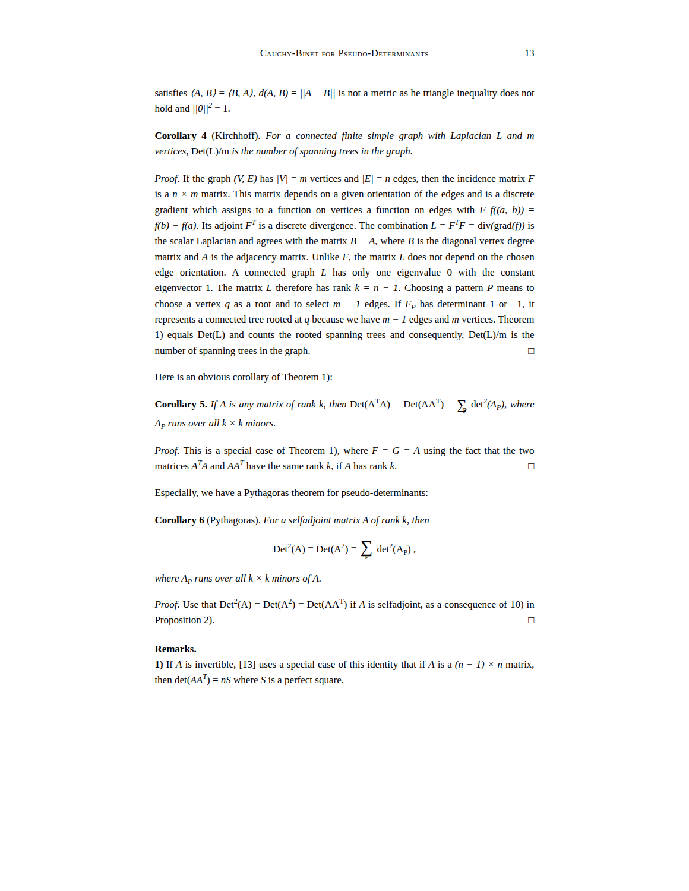Cauchy-Binet for Pseudo-Determinants 13
satisfies ⟨A, B⟩ = ⟨B, A⟩, d(A, B) = ||A − B|| is not a metric as he triangle inequality does not hold and ||0||2 = 1.
Corollary 4 (Kirchhoff). For a connected finite simple graph with Laplacian L and m vertices, Det(L)/m is the number of spanning trees in the graph.
Proof. If the graph (V, E) has |V| = m vertices and |E| = n edges, then the incidence matrix F is a n × m matrix. This matrix depends on a given orientation of the edges and is a discrete gradient which assigns to a function on vertices a function on edges with F f((a, b)) = f(b) − f(a). Its adjoint FT is a discrete divergence. The combination L = FTF = div(grad(f)) is the scalar Laplacian and agrees with the matrix B − A, where B is the diagonal vertex degree matrix and A is the adjacency matrix. Unlike F, the matrix L does not depend on the chosen edge orientation. A connected graph L has only one eigenvalue 0 with the constant eigenvector 1. The matrix L therefore has rank k = n − 1. Choosing a pattern P means to choose a vertex q as a root and to select m − 1 edges. If FP has determinant 1 or −1, it represents a connected tree rooted at q because we have m − 1 edges and m vertices. Theorem 1) equals Det(L) and counts the rooted spanning trees and consequently, Det(L)/m is the number of spanning trees in the graph.
Here is an obvious corollary of Theorem 1):
Corollary 5. If A is any matrix of rank k, then Det(ATA) = Det(AAT) = ∑P det2(AP), where AP runs over all k × k minors.
Proof. This is a special case of Theorem 1), where F = G = A using the fact that the two matrices ATA and AAT have the same rank k, if A has rank k.
Especially, we have a Pythagoras theorem for pseudo-determinants:
Corollary 6 (Pythagoras). For a selfadjoint matrix A of rank k, then
Det2(A) = Det(A2) = ∑P det2(AP) ,
where AP runs over all k × k minors of A.
Proof. Use that Det2(A) = Det(A2) = Det(AAT) if A is selfadjoint, as a consequence of 10) in Proposition 2).
Remarks.
1) If A is invertible, [13] uses a special case of this identity that if A is a (n − 1) × n matrix, then det(AAT) = nS where S is a perfect square.